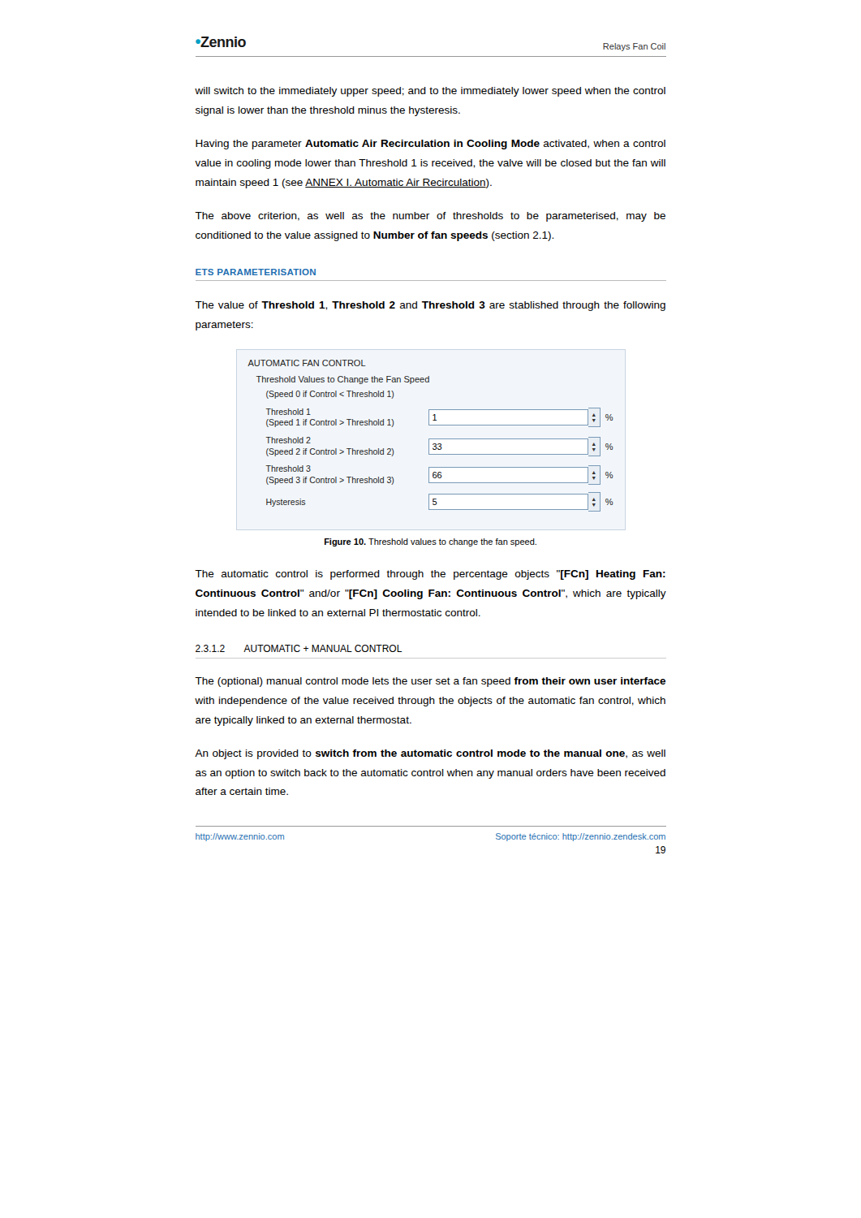•Zennio
Relays Fan Coil
will switch to the immediately upper speed; and to the immediately lower speed when the control signal is lower than the threshold minus the hysteresis.
Having the parameter Automatic Air Recirculation in Cooling Mode activated, when a control value in cooling mode lower than Threshold 1 is received, the valve will be closed but the fan will maintain speed 1 (see ANNEX I. Automatic Air Recirculation).
The above criterion, as well as the number of thresholds to be parameterised, may be conditioned to the value assigned to Number of fan speeds (section 2.1).
ETS PARAMETERISATION
The value of Threshold 1, Threshold 2 and Threshold 3 are stablished through the following parameters:
AUTOMATIC FAN CONTROL
Threshold Values to Change the Fan Speed
(Speed 0 if Control < Threshold 1)
Threshold 1
(Speed 1 if Control > Threshold 1)
▲▼
%
Threshold 2
(Speed 2 if Control > Threshold 2)
▲▼
%
Threshold 3
(Speed 3 if Control > Threshold 3)
▲▼
%
Hysteresis
▲▼
%
Figure 10. Threshold values to change the fan speed.
The automatic control is performed through the percentage objects "[FCn] Heating Fan: Continuous Control" and/or "[FCn] Cooling Fan: Continuous Control", which are typically intended to be linked to an external PI thermostatic control.
2.3.1.2 AUTOMATIC + MANUAL CONTROL
The (optional) manual control mode lets the user set a fan speed from their own user interface with independence of the value received through the objects of the automatic fan control, which are typically linked to an external thermostat.
An object is provided to switch from the automatic control mode to the manual one, as well as an option to switch back to the automatic control when any manual orders have been received after a certain time.
http://www.zennio.com
Soporte técnico: http://zennio.zendesk.com
19